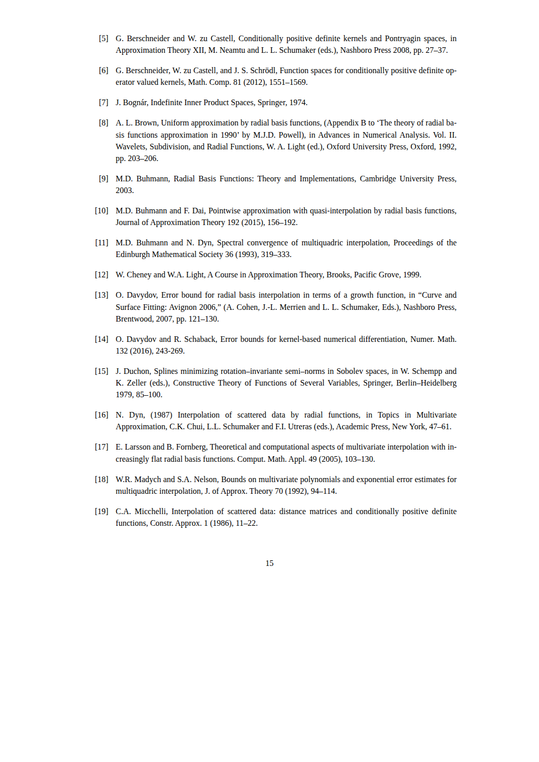[5] G. Berschneider and W. zu Castell, Conditionally positive definite kernels and Pontryagin spaces, in Approximation Theory XII, M. Neamtu and L. L. Schumaker (eds.), Nashboro Press 2008, pp. 27–37.
[6] G. Berschneider, W. zu Castell, and J. S. Schrödl, Function spaces for conditionally positive definite operator valued kernels, Math. Comp. 81 (2012), 1551–1569.
[7] J. Bognár, Indefinite Inner Product Spaces, Springer, 1974.
[8] A. L. Brown, Uniform approximation by radial basis functions, (Appendix B to ‘The theory of radial basis functions approximation in 1990’ by M.J.D. Powell), in Advances in Numerical Analysis. Vol. II. Wavelets, Subdivision, and Radial Functions, W. A. Light (ed.), Oxford University Press, Oxford, 1992, pp. 203–206.
[9] M.D. Buhmann, Radial Basis Functions: Theory and Implementations, Cambridge University Press, 2003.
[10] M.D. Buhmann and F. Dai, Pointwise approximation with quasi-interpolation by radial basis functions, Journal of Approximation Theory 192 (2015), 156–192.
[11] M.D. Buhmann and N. Dyn, Spectral convergence of multiquadric interpolation, Proceedings of the Edinburgh Mathematical Society 36 (1993), 319–333.
[12] W. Cheney and W.A. Light, A Course in Approximation Theory, Brooks, Pacific Grove, 1999.
[13] O. Davydov, Error bound for radial basis interpolation in terms of a growth function, in “Curve and Surface Fitting: Avignon 2006,” (A. Cohen, J.-L. Merrien and L. L. Schumaker, Eds.), Nashboro Press, Brentwood, 2007, pp. 121–130.
[14] O. Davydov and R. Schaback, Error bounds for kernel-based numerical differentiation, Numer. Math. 132 (2016), 243-269.
[15] J. Duchon, Splines minimizing rotation–invariante semi–norms in Sobolev spaces, in W. Schempp and K. Zeller (eds.), Constructive Theory of Functions of Several Variables, Springer, Berlin–Heidelberg 1979, 85–100.
[16] N. Dyn, (1987) Interpolation of scattered data by radial functions, in Topics in Multivariate Approximation, C.K. Chui, L.L. Schumaker and F.I. Utreras (eds.), Academic Press, New York, 47–61.
[17] E. Larsson and B. Fornberg, Theoretical and computational aspects of multivariate interpolation with increasingly flat radial basis functions. Comput. Math. Appl. 49 (2005), 103–130.
[18] W.R. Madych and S.A. Nelson, Bounds on multivariate polynomials and exponential error estimates for multiquadric interpolation, J. of Approx. Theory 70 (1992), 94–114.
[19] C.A. Micchelli, Interpolation of scattered data: distance matrices and conditionally positive definite functions, Constr. Approx. 1 (1986), 11–22.
15